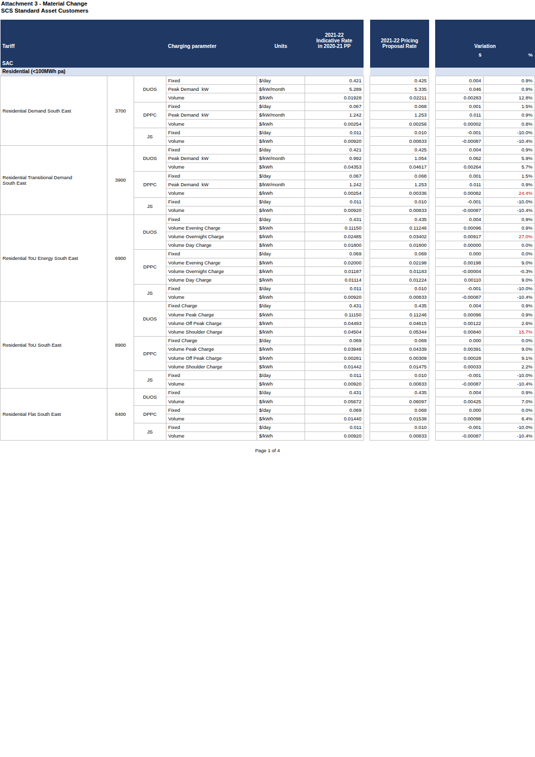Attachment 3 - Material Change
SCS Standard Asset Customers
| Tariff | Charging parameter | Units | 2021-22 Indicative Rate in 2020-21 PP | | 2021-22 Pricing Proposal Rate | | Variation |
| --- | --- | --- | --- | --- | --- | --- | --- |
| | | | | | | | $ | % |
| SAC | | | | | |
| Residential (<100MWh pa) | | | | | |
| Residential Demand South East | 3700 | DUOS | Fixed | $/day | 0.421 | | 0.425 | | 0.004 | 0.9% |
| Peak Demand kW | $/kW/month | 5.289 | | 5.335 | | 0.046 | 0.9% |
| Volume | $/kWh | 0.01928 | | 0.02211 | | 0.00283 | 12.8% |
| DPPC | Fixed | $/day | 0.067 | | 0.068 | | 0.001 | 1.5% |
| Peak Demand kW | $/kW/month | 1.242 | | 1.253 | | 0.011 | 0.9% |
| Volume | $/kWh | 0.00254 | | 0.00256 | | 0.00002 | 0.8% |
| JS | Fixed | $/day | 0.011 | | 0.010 | | -0.001 | -10.0% |
| Volume | $/kWh | 0.00920 | | 0.00833 | | -0.00087 | -10.4% |
| Residential Transitional Demand South East | 3900 | DUOS | Fixed | $/day | 0.421 | | 0.425 | | 0.004 | 0.9% |
| Peak Demand kW | $/kW/month | 0.992 | | 1.054 | | 0.062 | 5.9% |
| Volume | $/kWh | 0.04353 | | 0.04617 | | 0.00264 | 5.7% |
| DPPC | Fixed | $/day | 0.067 | | 0.068 | | 0.001 | 1.5% |
| Peak Demand kW | $/kW/month | 1.242 | | 1.253 | | 0.011 | 0.9% |
| Volume | $/kWh | 0.00254 | | 0.00336 | | 0.00082 | 24.4% |
| JS | Fixed | $/day | 0.011 | | 0.010 | | -0.001 | -10.0% |
| Volume | $/kWh | 0.00920 | | 0.00833 | | -0.00087 | -10.4% |
| Residential ToU Energy South East | 6900 | DUOS | Fixed | $/day | 0.431 | | 0.435 | | 0.004 | 0.9% |
| Volume Evening Charge | $/kWh | 0.11150 | | 0.11246 | | 0.00096 | 0.9% |
| Volume Overnight Charge | $/kWh | 0.02485 | | 0.03402 | | 0.00917 | 27.0% |
| Volume Day Charge | $/kWh | 0.01800 | | 0.01800 | | 0.00000 | 0.0% |
| DPPC | Fixed | $/day | 0.069 | | 0.069 | | 0.000 | 0.0% |
| Volume Evening Charge | $/kWh | 0.02000 | | 0.02198 | | 0.00198 | 9.0% |
| Volume Overnight Charge | $/kWh | 0.01187 | | 0.01183 | | -0.00004 | -0.3% |
| Volume Day Charge | $/kWh | 0.01114 | | 0.01224 | | 0.00110 | 9.0% |
| JS | Fixed | $/day | 0.011 | | 0.010 | | -0.001 | -10.0% |
| Volume | $/kWh | 0.00920 | | 0.00833 | | -0.00087 | -10.4% |
| Residential ToU South East | 8900 | DUOS | Fixed Charge | $/day | 0.431 | | 0.435 | | 0.004 | 0.9% |
| Volume Peak Charge | $/kWh | 0.11150 | | 0.11246 | | 0.00096 | 0.9% |
| Volume Off Peak Charge | $/kWh | 0.04493 | | 0.04615 | | 0.00122 | 2.6% |
| Volume Shoulder Charge | $/kWh | 0.04504 | | 0.05344 | | 0.00840 | 15.7% |
| DPPC | Fixed Charge | $/day | 0.069 | | 0.069 | | 0.000 | 0.0% |
| Volume Peak Charge | $/kWh | 0.03948 | | 0.04339 | | 0.00391 | 9.0% |
| Volume Off Peak Charge | $/kWh | 0.00281 | | 0.00309 | | 0.00028 | 9.1% |
| Volume Shoulder Charge | $/kWh | 0.01442 | | 0.01475 | | 0.00033 | 2.2% |
| JS | Fixed | $/day | 0.011 | | 0.010 | | -0.001 | -10.0% |
| Volume | $/kWh | 0.00920 | | 0.00833 | | -0.00087 | -10.4% |
| Residential Flat South East | 8400 | DUOS | Fixed | $/day | 0.431 | | 0.435 | | 0.004 | 0.9% |
| Volume | $/kWh | 0.05672 | | 0.06097 | | 0.00425 | 7.0% |
| DPPC | Fixed | $/day | 0.069 | | 0.069 | | 0.000 | 0.0% |
| Volume | $/kWh | 0.01440 | | 0.01538 | | 0.00098 | 6.4% |
| JS | Fixed | $/day | 0.011 | | 0.010 | | -0.001 | -10.0% |
| Volume | $/kWh | 0.00920 | | 0.00833 | | -0.00087 | -10.4% |
Page 1 of 4